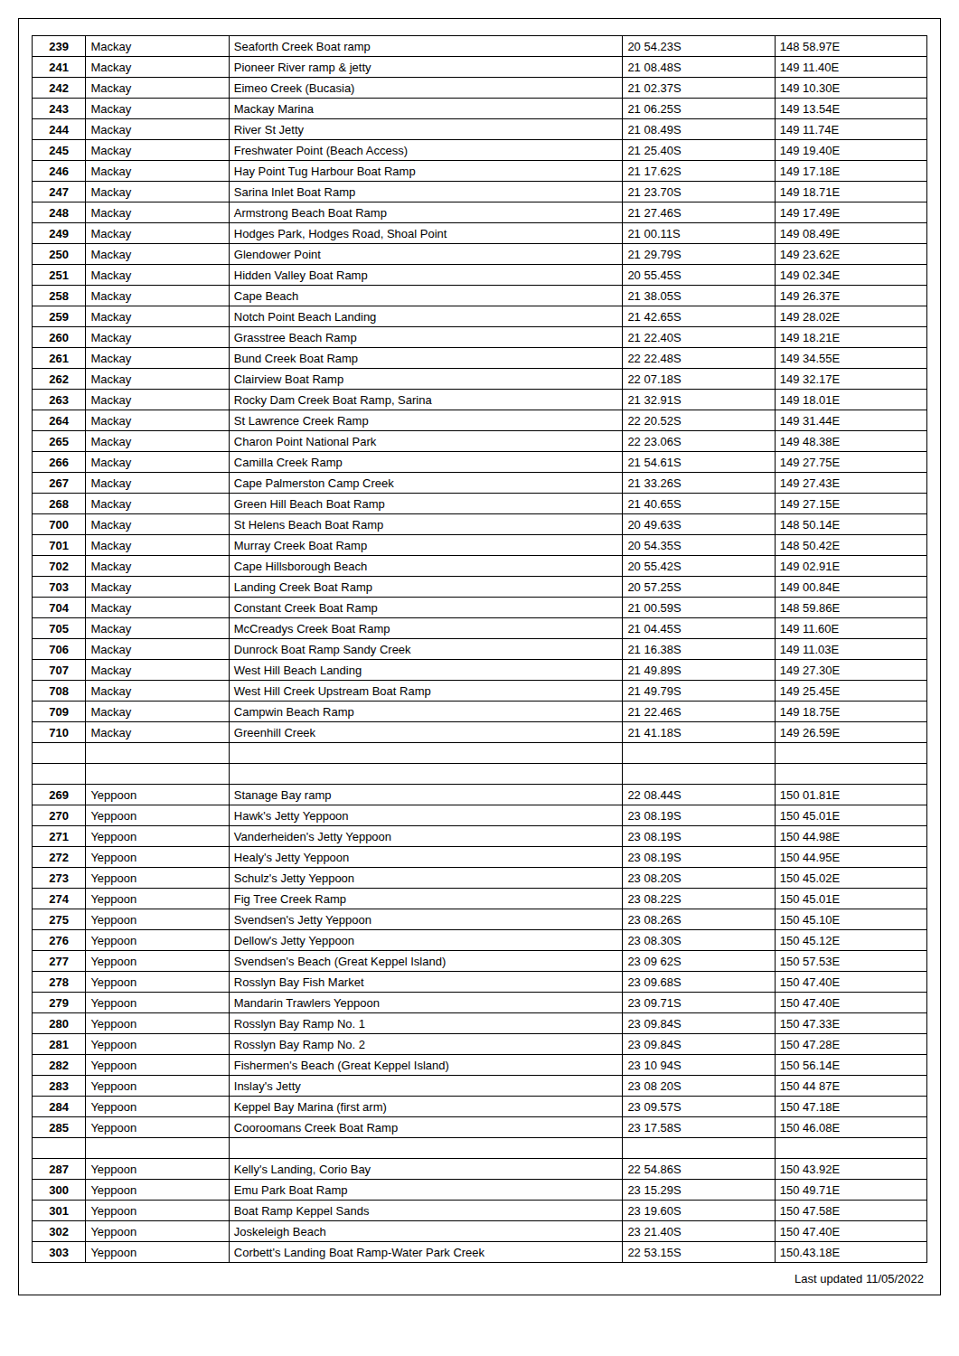| 239 | Mackay | Seaforth Creek Boat ramp | 20 54.23S | 148 58.97E |
| 241 | Mackay | Pioneer River ramp & jetty | 21 08.48S | 149 11.40E |
| 242 | Mackay | Eimeo Creek (Bucasia) | 21 02.37S | 149 10.30E |
| 243 | Mackay | Mackay Marina | 21 06.25S | 149 13.54E |
| 244 | Mackay | River St Jetty | 21 08.49S | 149 11.74E |
| 245 | Mackay | Freshwater Point (Beach Access) | 21 25.40S | 149 19.40E |
| 246 | Mackay | Hay Point Tug Harbour Boat Ramp | 21 17.62S | 149 17.18E |
| 247 | Mackay | Sarina Inlet Boat Ramp | 21 23.70S | 149 18.71E |
| 248 | Mackay | Armstrong Beach Boat Ramp | 21 27.46S | 149 17.49E |
| 249 | Mackay | Hodges Park, Hodges Road, Shoal Point | 21 00.11S | 149 08.49E |
| 250 | Mackay | Glendower Point | 21 29.79S | 149 23.62E |
| 251 | Mackay | Hidden Valley Boat Ramp | 20 55.45S | 149 02.34E |
| 258 | Mackay | Cape Beach | 21 38.05S | 149 26.37E |
| 259 | Mackay | Notch Point Beach Landing | 21 42.65S | 149 28.02E |
| 260 | Mackay | Grasstree Beach Ramp | 21 22.40S | 149 18.21E |
| 261 | Mackay | Bund Creek Boat Ramp | 22 22.48S | 149 34.55E |
| 262 | Mackay | Clairview Boat Ramp | 22 07.18S | 149 32.17E |
| 263 | Mackay | Rocky Dam Creek Boat Ramp, Sarina | 21 32.91S | 149 18.01E |
| 264 | Mackay | St Lawrence Creek Ramp | 22 20.52S | 149 31.44E |
| 265 | Mackay | Charon Point National Park | 22 23.06S | 149 48.38E |
| 266 | Mackay | Camilla Creek Ramp | 21 54.61S | 149 27.75E |
| 267 | Mackay | Cape Palmerston Camp Creek | 21 33.26S | 149 27.43E |
| 268 | Mackay | Green Hill Beach Boat Ramp | 21 40.65S | 149 27.15E |
| 700 | Mackay | St Helens Beach Boat Ramp | 20 49.63S | 148 50.14E |
| 701 | Mackay | Murray Creek Boat Ramp | 20 54.35S | 148 50.42E |
| 702 | Mackay | Cape Hillsborough Beach | 20 55.42S | 149 02.91E |
| 703 | Mackay | Landing Creek Boat Ramp | 20 57.25S | 149 00.84E |
| 704 | Mackay | Constant Creek Boat Ramp | 21 00.59S | 148 59.86E |
| 705 | Mackay | McCreadys Creek Boat Ramp | 21 04.45S | 149 11.60E |
| 706 | Mackay | Dunrock Boat Ramp Sandy Creek | 21 16.38S | 149 11.03E |
| 707 | Mackay | West Hill Beach Landing | 21 49.89S | 149 27.30E |
| 708 | Mackay | West Hill Creek Upstream Boat Ramp | 21 49.79S | 149 25.45E |
| 709 | Mackay | Campwin Beach Ramp | 21 22.46S | 149 18.75E |
| 710 | Mackay | Greenhill Creek | 21 41.18S | 149 26.59E |
| 269 | Yeppoon | Stanage Bay ramp | 22 08.44S | 150 01.81E |
| 270 | Yeppoon | Hawk's Jetty Yeppoon | 23 08.19S | 150 45.01E |
| 271 | Yeppoon | Vanderheiden's Jetty Yeppoon | 23 08.19S | 150 44.98E |
| 272 | Yeppoon | Healy's Jetty Yeppoon | 23 08.19S | 150 44.95E |
| 273 | Yeppoon | Schulz's Jetty Yeppoon | 23 08.20S | 150 45.02E |
| 274 | Yeppoon | Fig Tree Creek Ramp | 23 08.22S | 150 45.01E |
| 275 | Yeppoon | Svendsen's Jetty Yeppoon | 23 08.26S | 150 45.10E |
| 276 | Yeppoon | Dellow's Jetty Yeppoon | 23 08.30S | 150 45.12E |
| 277 | Yeppoon | Svendsen's Beach (Great Keppel Island) | 23 09 62S | 150 57.53E |
| 278 | Yeppoon | Rosslyn Bay Fish Market | 23 09.68S | 150 47.40E |
| 279 | Yeppoon | Mandarin Trawlers Yeppoon | 23 09.71S | 150 47.40E |
| 280 | Yeppoon | Rosslyn Bay Ramp No. 1 | 23 09.84S | 150 47.33E |
| 281 | Yeppoon | Rosslyn Bay Ramp No. 2 | 23 09.84S | 150 47.28E |
| 282 | Yeppoon | Fishermen's Beach (Great Keppel Island) | 23 10 94S | 150 56.14E |
| 283 | Yeppoon | Inslay's Jetty | 23 08 20S | 150 44 87E |
| 284 | Yeppoon | Keppel Bay Marina (first arm) | 23 09.57S | 150 47.18E |
| 285 | Yeppoon | Cooroomans Creek Boat Ramp | 23 17.58S | 150 46.08E |
| 287 | Yeppoon | Kelly's Landing, Corio Bay | 22 54.86S | 150 43.92E |
| 300 | Yeppoon | Emu Park Boat Ramp | 23 15.29S | 150 49.71E |
| 301 | Yeppoon | Boat Ramp Keppel Sands | 23 19.60S | 150 47.58E |
| 302 | Yeppoon | Joskeleigh Beach | 23 21.40S | 150 47.40E |
| 303 | Yeppoon | Corbett's Landing Boat Ramp-Water Park Creek | 22 53.15S | 150.43.18E |
Last updated 11/05/2022